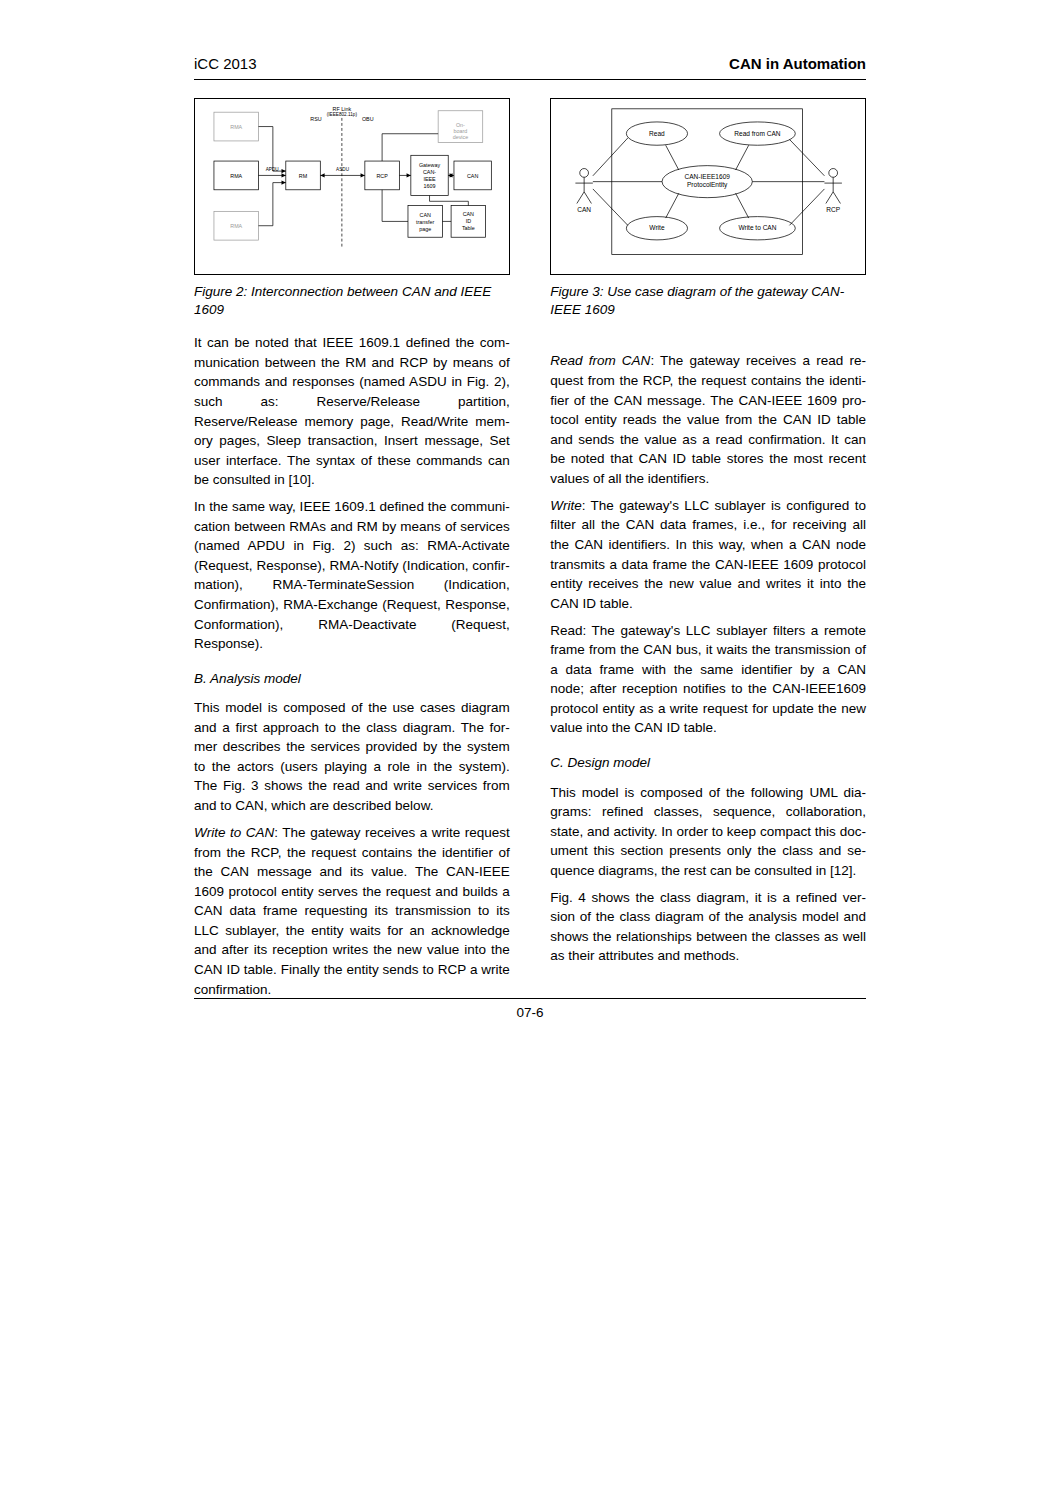iCC 2013
CAN in Automation
RMA RMA RMA RM RCP CAN On- board device Gateway CAN- IEEE 1609 CAN transfer page CAN ID Table APDU ASDU RSU OBU RF Link (IEEE802.11p)
Figure 2: Interconnection between CAN and IEEE 1609
It can be noted that IEEE 1609.1 defined the communication between the RM and RCP by means of commands and responses (named ASDU in Fig. 2), such as: Reserve/Release partition, Reserve/Release memory page, Read/Write memory pages, Sleep transaction, Insert message, Set user interface. The syntax of these commands can be consulted in [10].
In the same way, IEEE 1609.1 defined the communication between RMAs and RM by means of services (named APDU in Fig. 2) such as: RMA-Activate (Request, Response), RMA-Notify (Indication, confirmation), RMA-TerminateSession (Indication, Confirmation), RMA-Exchange (Request, Response, Conformation), RMA-Deactivate (Request, Response).
B. Analysis model
This model is composed of the use cases diagram and a first approach to the class diagram. The former describes the services provided by the system to the actors (users playing a role in the system). The Fig. 3 shows the read and write services from and to CAN, which are described below.
Write to CAN: The gateway receives a write request from the RCP, the request contains the identifier of the CAN message and its value. The CAN-IEEE 1609 protocol entity serves the request and builds a CAN data frame requesting its transmission to its LLC sublayer, the entity waits for an acknowledge and after its reception writes the new value into the CAN ID table. Finally the entity sends to RCP a write confirmation.
CAN RCP Read Read from CAN CAN-IEEE1609 ProtocolEntity Write Write to CAN
Figure 3: Use case diagram of the gateway CAN-IEEE 1609
Read from CAN: The gateway receives a read request from the RCP, the request contains the identifier of the CAN message. The CAN-IEEE 1609 protocol entity reads the value from the CAN ID table and sends the value as a read confirmation. It can be noted that CAN ID table stores the most recent values of all the identifiers.
Write: The gateway's LLC sublayer is configured to filter all the CAN data frames, i.e., for receiving all the CAN identifiers. In this way, when a CAN node transmits a data frame the CAN-IEEE 1609 protocol entity receives the new value and writes it into the CAN ID table.
Read: The gateway's LLC sublayer filters a remote frame from the CAN bus, it waits the transmission of a data frame with the same identifier by a CAN node; after reception notifies to the CAN-IEEE1609 protocol entity as a write request for update the new value into the CAN ID table.
C. Design model
This model is composed of the following UML diagrams: refined classes, sequence, collaboration, state, and activity. In order to keep compact this document this section presents only the class and sequence diagrams, the rest can be consulted in [12].
Fig. 4 shows the class diagram, it is a refined version of the class diagram of the analysis model and shows the relationships between the classes as well as their attributes and methods.
07-6